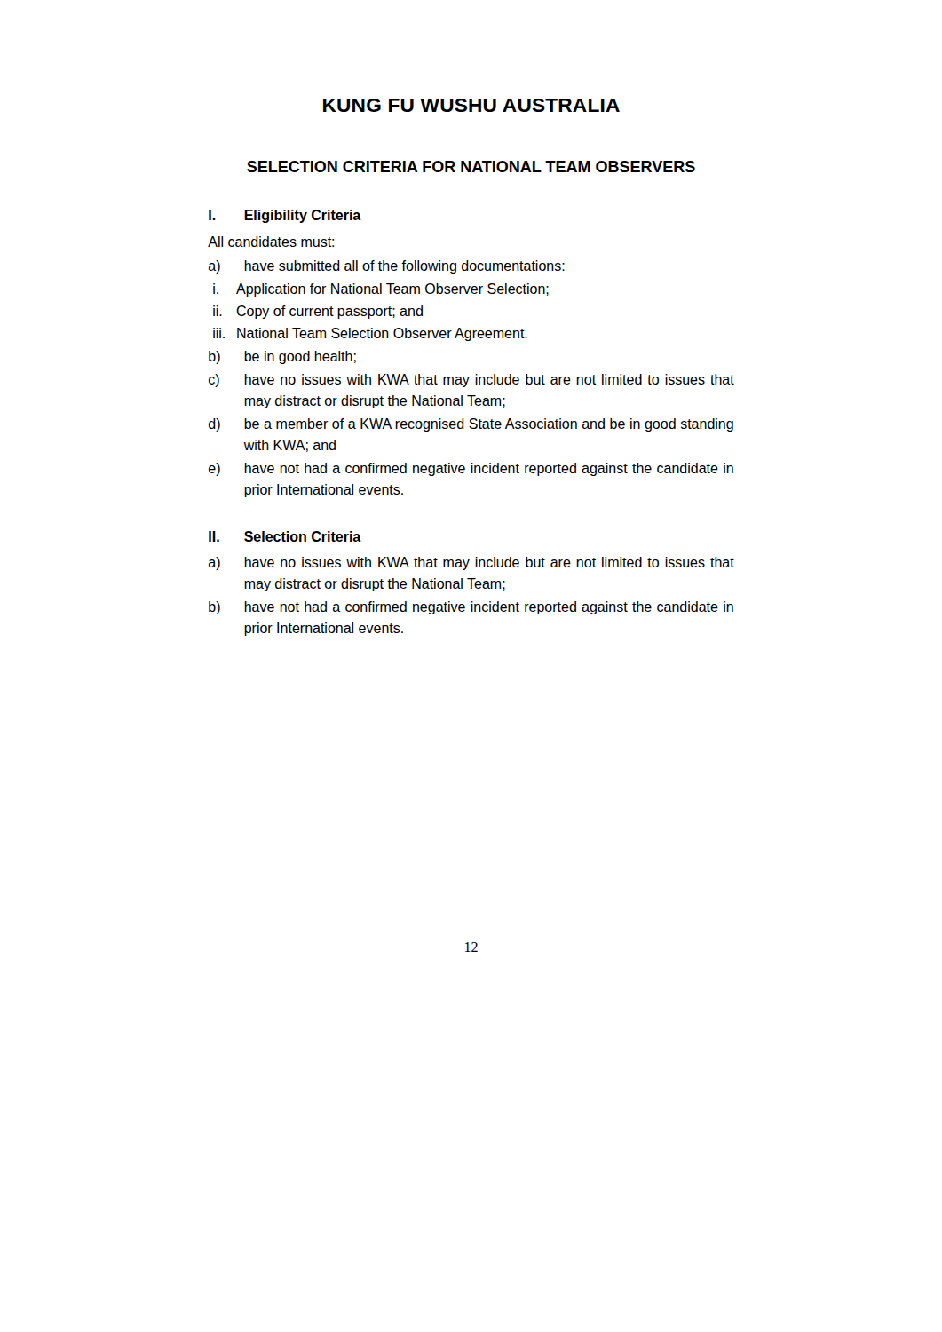KUNG FU WUSHU AUSTRALIA
SELECTION CRITERIA FOR NATIONAL TEAM OBSERVERS
I. Eligibility Criteria
All candidates must:
a) have submitted all of the following documentations:
i. Application for National Team Observer Selection;
ii. Copy of current passport; and
iii. National Team Selection Observer Agreement.
b) be in good health;
c) have no issues with KWA that may include but are not limited to issues that may distract or disrupt the National Team;
d) be a member of a KWA recognised State Association and be in good standing with KWA; and
e) have not had a confirmed negative incident reported against the candidate in prior International events.
II. Selection Criteria
a) have no issues with KWA that may include but are not limited to issues that may distract or disrupt the National Team;
b) have not had a confirmed negative incident reported against the candidate in prior International events.
12